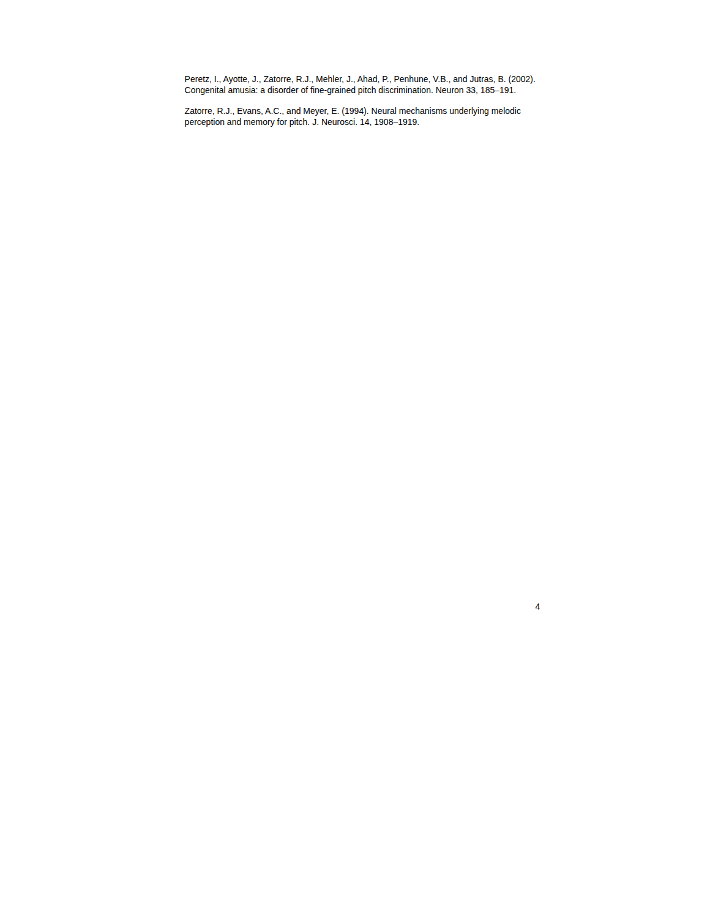Peretz, I., Ayotte, J., Zatorre, R.J., Mehler, J., Ahad, P., Penhune, V.B., and Jutras, B. (2002). Congenital amusia: a disorder of fine-grained pitch discrimination. Neuron 33, 185–191.
Zatorre, R.J., Evans, A.C., and Meyer, E. (1994). Neural mechanisms underlying melodic perception and memory for pitch. J. Neurosci. 14, 1908–1919.
4